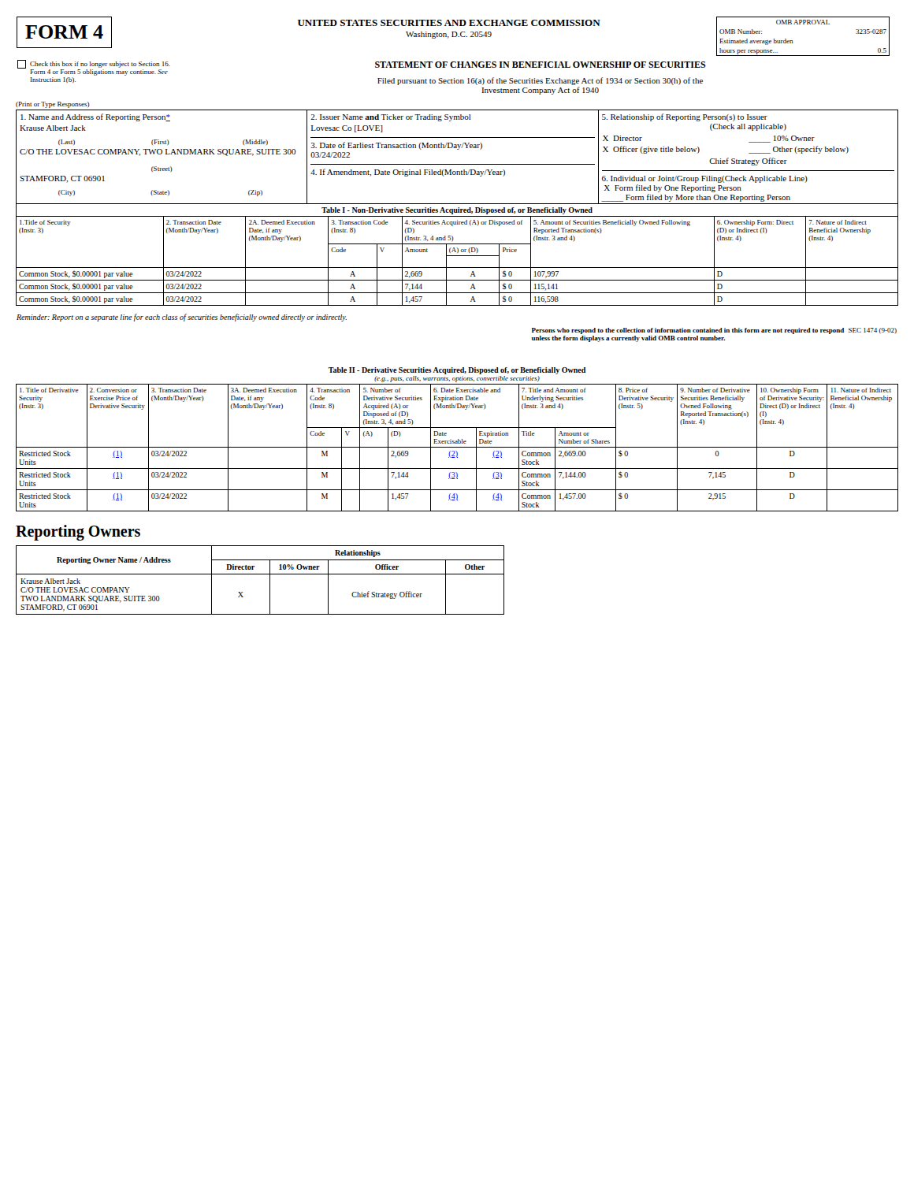| FORM 4 | UNITED STATES SECURITIES AND EXCHANGE COMMISSION Washington, D.C. 20549 | / OMB APPROVAL / / OMB Number: / 3235-0287 / / Estimated average burden / / hours per response... / 0.5 / |
| / / Check this box if no longer subject to Section 16. Form 4 or Form 5 obligations may continue. See Instruction 1(b). / | STATEMENT OF CHANGES IN BENEFICIAL OWNERSHIP OF SECURITIES Filed pursuant to Section 16(a) of the Securities Exchange Act of 1934 or Section 30(h) of the Investment Company Act of 1940 |
(Print or Type Responses)
| 1. Name and Address of Reporting Person * Krause Albert Jack / (Last) / (First) / (Middle) / C/O THE LOVESAC COMPANY, TWO LANDMARK SQUARE, SUITE 300 / (Street) / STAMFORD, CT 06901 / (City) / (State) / (Zip) / | 2. Issuer Name and Ticker or Trading Symbol Lovesac Co [LOVE] 3. Date of Earliest Transaction (Month/Day/Year) 03/24/2022 4. If Amendment, Date Original Filed(Month/Day/Year) | 5. Relationship of Reporting Person(s) to Issuer (Check all applicable) / X Director / _____ 10% Owner / / X Officer (give title below) / _____ Other (specify below) / Chief Strategy Officer 6. Individual or Joint/Group Filing(Check Applicable Line) X Form filed by One Reporting Person _____ Form filed by More than One Reporting Person |
| Table I - Non-Derivative Securities Acquired, Disposed of, or Beneficially Owned |
| 1.Title of Security (Instr. 3) | 2. Transaction Date (Month/Day/Year) | 2A. Deemed Execution Date, if any (Month/Day/Year) | 3. Transaction Code (Instr. 8) | 4. Securities Acquired (A) or Disposed of (D) (Instr. 3, 4 and 5) | 5. Amount of Securities Beneficially Owned Following Reported Transaction(s) (Instr. 3 and 4) | 6. Ownership Form: Direct (D) or Indirect (I) (Instr. 4) | 7. Nature of Indirect Beneficial Ownership (Instr. 4) |
| Code | V | Amount | (A) or (D) | Price |
| Common Stock, $0.00001 par value | 03/24/2022 | | A | | 2,669 | A | $ 0 | 107,997 | D | |
| Common Stock, $0.00001 par value | 03/24/2022 | | A | | 7,144 | A | $ 0 | 115,141 | D | |
| Common Stock, $0.00001 par value | 03/24/2022 | | A | | 1,457 | A | $ 0 | 116,598 | D | |
| Reminder: Report on a separate line for each class of securities beneficially owned directly or indirectly. | |
| | / Persons who respond to the collection of information contained in this form are not required to respond unless the form displays a currently valid OMB control number. / SEC 1474 (9-02) / |
Table II - Derivative Securities Acquired, Disposed of, or Beneficially Owned
(e.g., puts, calls, warrants, options, convertible securities)
| 1. Title of Derivative Security (Instr. 3) | 2. Conversion or Exercise Price of Derivative Security | 3. Transaction Date (Month/Day/Year) | 3A. Deemed Execution Date, if any (Month/Day/Year) | 4. Transaction Code (Instr. 8) | 5. Number of Derivative Securities Acquired (A) or Disposed of (D) (Instr. 3, 4, and 5) | 6. Date Exercisable and Expiration Date (Month/Day/Year) | 7. Title and Amount of Underlying Securities (Instr. 3 and 4) | 8. Price of Derivative Security (Instr. 5) | 9. Number of Derivative Securities Beneficially Owned Following Reported Transaction(s) (Instr. 4) | 10. Ownership Form of Derivative Security: Direct (D) or Indirect (I) (Instr. 4) | 11. Nature of Indirect Beneficial Ownership (Instr. 4) |
| --- | --- | --- | --- | --- | --- | --- | --- | --- | --- | --- | --- |
| Code | V | (A) | (D) | Date Exercisable | Expiration Date | Title | Amount or Number of Shares |
| Restricted Stock Units | (1) | 03/24/2022 | | M | | | 2,669 | (2) | (2) | Common Stock | 2,669.00 | $ 0 | 0 | D | |
| Restricted Stock Units | (1) | 03/24/2022 | | M | | | 7,144 | (3) | (3) | Common Stock | 7,144.00 | $ 0 | 7,145 | D | |
| Restricted Stock Units | (1) | 03/24/2022 | | M | | | 1,457 | (4) | (4) | Common Stock | 1,457.00 | $ 0 | 2,915 | D | |
Reporting Owners
| Reporting Owner Name / Address | Relationships |
| --- | --- |
| Director | 10% Owner | Officer | Other |
| Krause Albert Jack C/O THE LOVESAC COMPANY TWO LANDMARK SQUARE, SUITE 300 STAMFORD, CT 06901 | X | | Chief Strategy Officer | |